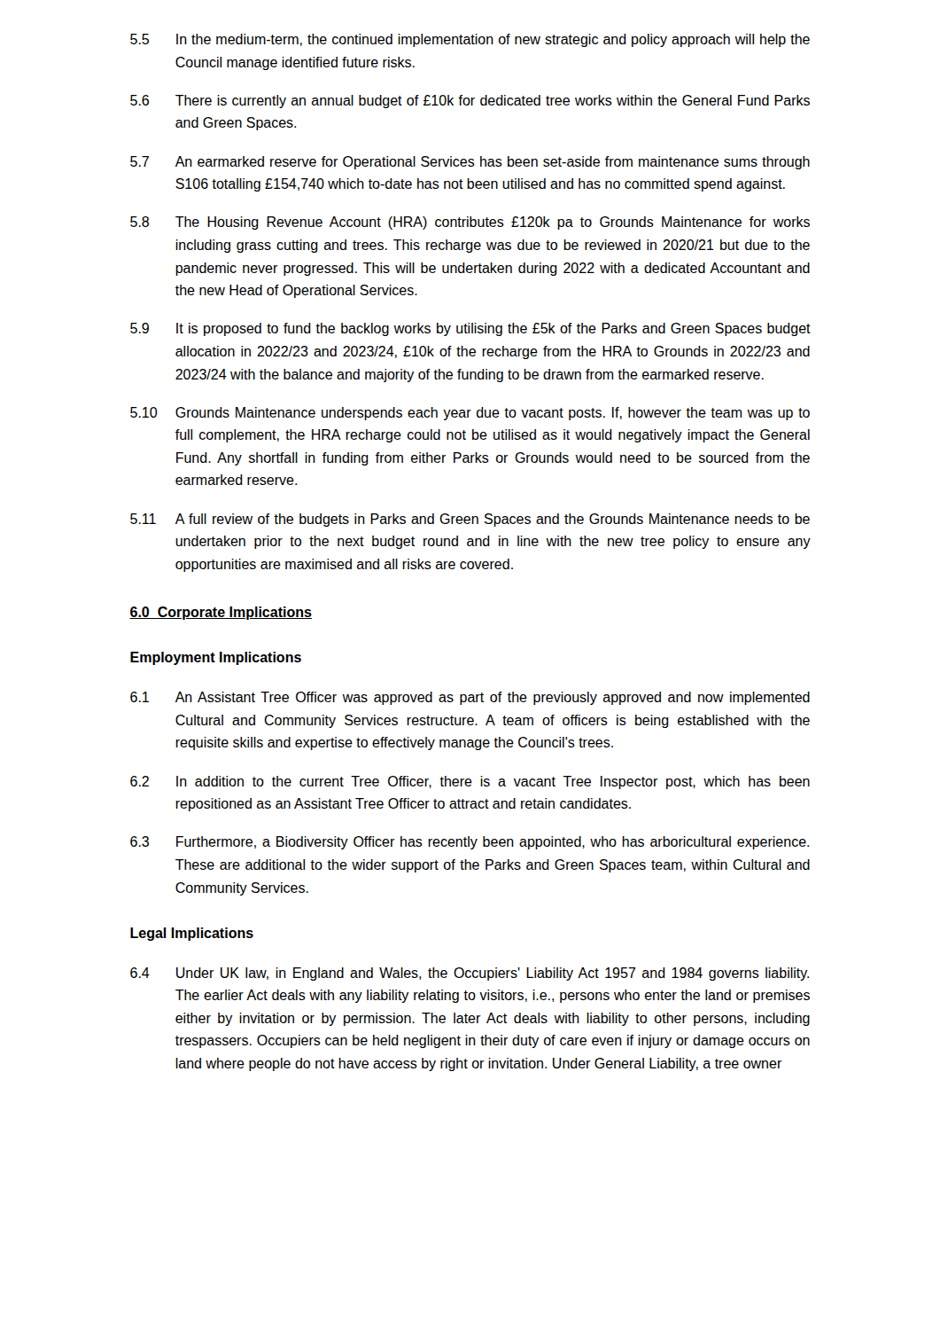5.5
In the medium-term, the continued implementation of new strategic and policy approach will help the Council manage identified future risks.
5.6
There is currently an annual budget of £10k for dedicated tree works within the General Fund Parks and Green Spaces.
5.7
An earmarked reserve for Operational Services has been set-aside from maintenance sums through S106 totalling £154,740 which to-date has not been utilised and has no committed spend against.
5.8
The Housing Revenue Account (HRA) contributes £120k pa to Grounds Maintenance for works including grass cutting and trees. This recharge was due to be reviewed in 2020/21 but due to the pandemic never progressed. This will be undertaken during 2022 with a dedicated Accountant and the new Head of Operational Services.
5.9
It is proposed to fund the backlog works by utilising the £5k of the Parks and Green Spaces budget allocation in 2022/23 and 2023/24, £10k of the recharge from the HRA to Grounds in 2022/23 and 2023/24 with the balance and majority of the funding to be drawn from the earmarked reserve.
5.10
Grounds Maintenance underspends each year due to vacant posts. If, however the team was up to full complement, the HRA recharge could not be utilised as it would negatively impact the General Fund. Any shortfall in funding from either Parks or Grounds would need to be sourced from the earmarked reserve.
5.11
A full review of the budgets in Parks and Green Spaces and the Grounds Maintenance needs to be undertaken prior to the next budget round and in line with the new tree policy to ensure any opportunities are maximised and all risks are covered.
6.0 Corporate Implications
Employment Implications
6.1
An Assistant Tree Officer was approved as part of the previously approved and now implemented Cultural and Community Services restructure. A team of officers is being established with the requisite skills and expertise to effectively manage the Council's trees.
6.2
In addition to the current Tree Officer, there is a vacant Tree Inspector post, which has been repositioned as an Assistant Tree Officer to attract and retain candidates.
6.3
Furthermore, a Biodiversity Officer has recently been appointed, who has arboricultural experience. These are additional to the wider support of the Parks and Green Spaces team, within Cultural and Community Services.
Legal Implications
6.4
Under UK law, in England and Wales, the Occupiers' Liability Act 1957 and 1984 governs liability. The earlier Act deals with any liability relating to visitors, i.e., persons who enter the land or premises either by invitation or by permission. The later Act deals with liability to other persons, including trespassers. Occupiers can be held negligent in their duty of care even if injury or damage occurs on land where people do not have access by right or invitation. Under General Liability, a tree owner